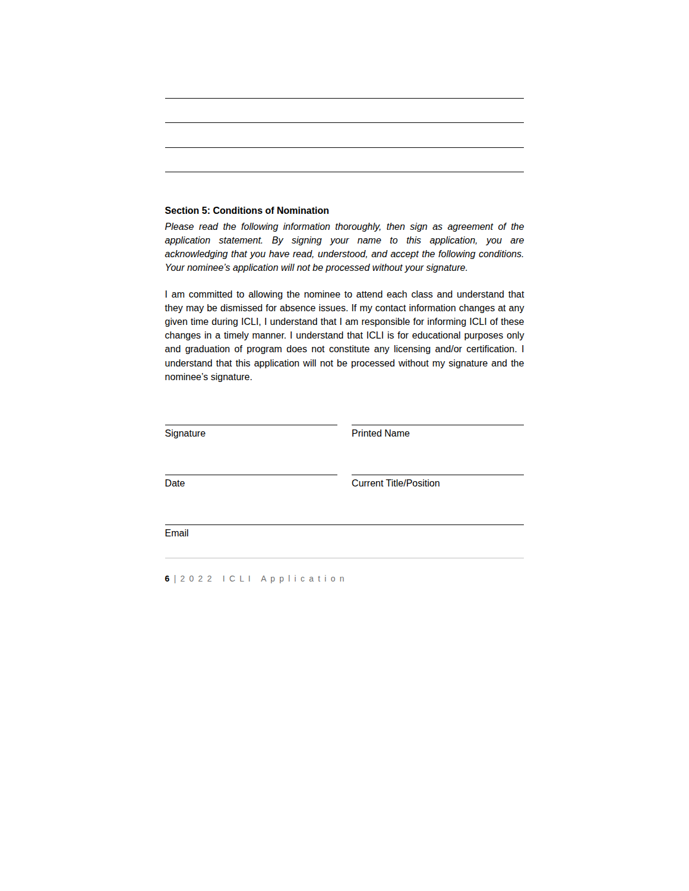Section 5: Conditions of Nomination
Please read the following information thoroughly, then sign as agreement of the application statement. By signing your name to this application, you are acknowledging that you have read, understood, and accept the following conditions. Your nominee’s application will not be processed without your signature.
I am committed to allowing the nominee to attend each class and understand that they may be dismissed for absence issues. If my contact information changes at any given time during ICLI, I understand that I am responsible for informing ICLI of these changes in a timely manner. I understand that ICLI is for educational purposes only and graduation of program does not constitute any licensing and/or certification. I understand that this application will not be processed without my signature and the nominee’s signature.
| Signature | | Printed Name |
| Date | | Current Title/Position |
Email
6 | 2 0 2 2 I C L I A p p l i c a t i o n